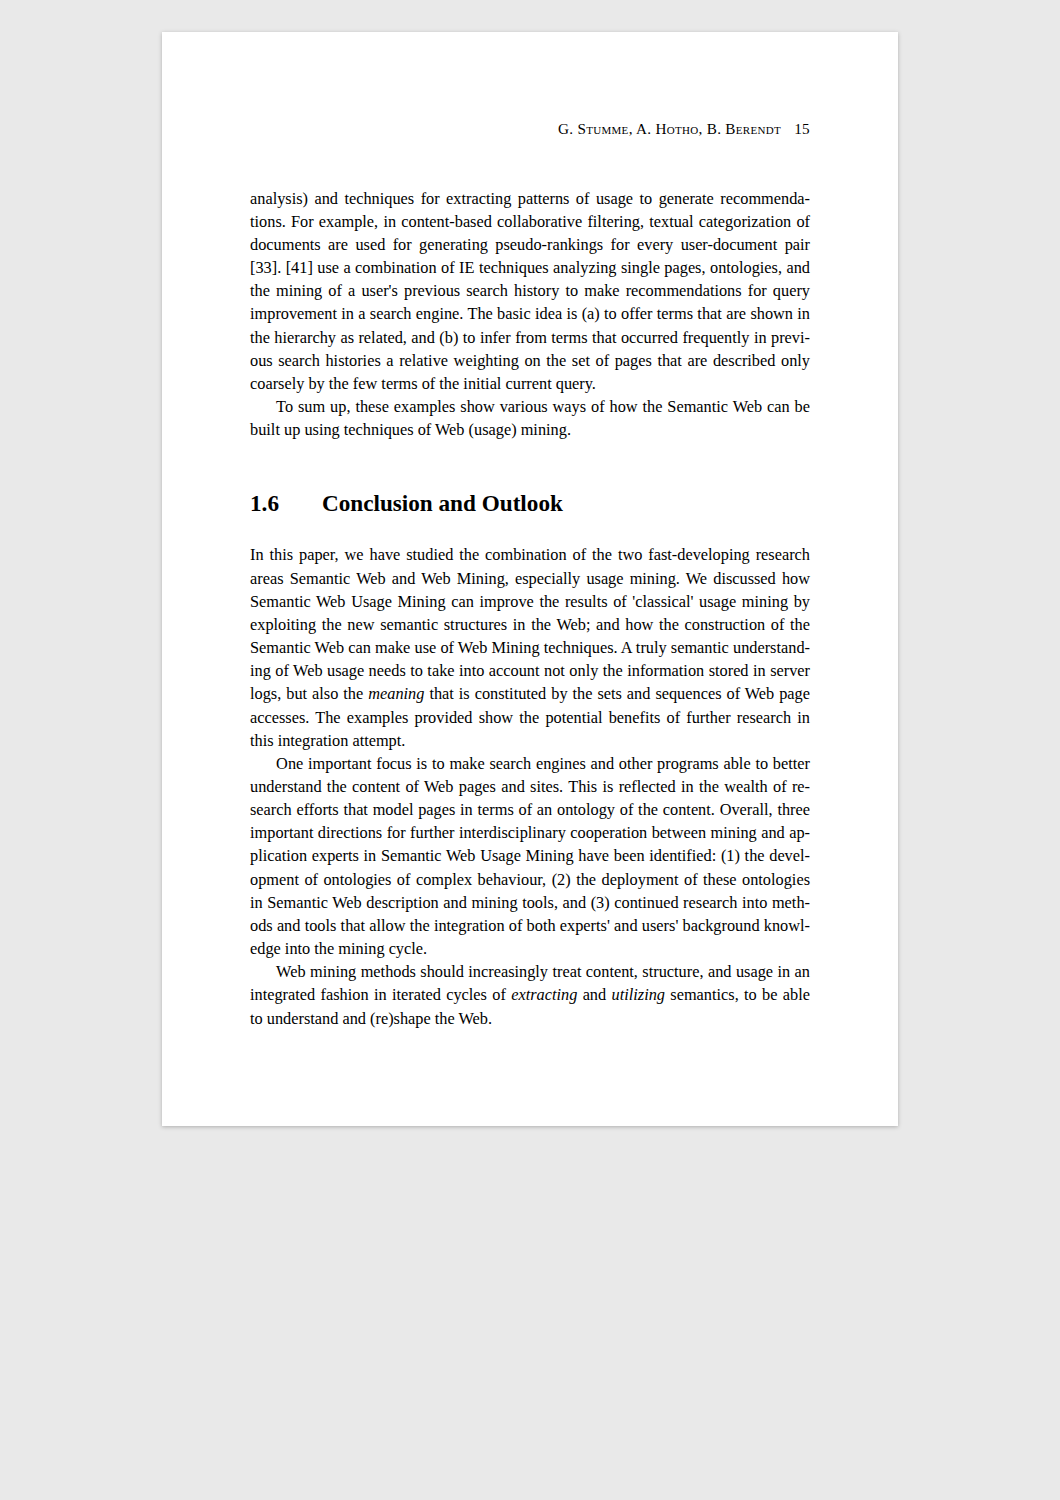G. Stumme, A. Hotho, B. Berendt 15
analysis) and techniques for extracting patterns of usage to generate recommendations. For example, in content-based collaborative filtering, textual categorization of documents are used for generating pseudo-rankings for every user-document pair [33]. [41] use a combination of IE techniques analyzing single pages, ontologies, and the mining of a user's previous search history to make recommendations for query improvement in a search engine. The basic idea is (a) to offer terms that are shown in the hierarchy as related, and (b) to infer from terms that occurred frequently in previous search histories a relative weighting on the set of pages that are described only coarsely by the few terms of the initial current query.
To sum up, these examples show various ways of how the Semantic Web can be built up using techniques of Web (usage) mining.
1.6 Conclusion and Outlook
In this paper, we have studied the combination of the two fast-developing research areas Semantic Web and Web Mining, especially usage mining. We discussed how Semantic Web Usage Mining can improve the results of 'classical' usage mining by exploiting the new semantic structures in the Web; and how the construction of the Semantic Web can make use of Web Mining techniques. A truly semantic understanding of Web usage needs to take into account not only the information stored in server logs, but also the meaning that is constituted by the sets and sequences of Web page accesses. The examples provided show the potential benefits of further research in this integration attempt.
One important focus is to make search engines and other programs able to better understand the content of Web pages and sites. This is reflected in the wealth of research efforts that model pages in terms of an ontology of the content. Overall, three important directions for further interdisciplinary cooperation between mining and application experts in Semantic Web Usage Mining have been identified: (1) the development of ontologies of complex behaviour, (2) the deployment of these ontologies in Semantic Web description and mining tools, and (3) continued research into methods and tools that allow the integration of both experts' and users' background knowledge into the mining cycle.
Web mining methods should increasingly treat content, structure, and usage in an integrated fashion in iterated cycles of extracting and utilizing semantics, to be able to understand and (re)shape the Web.